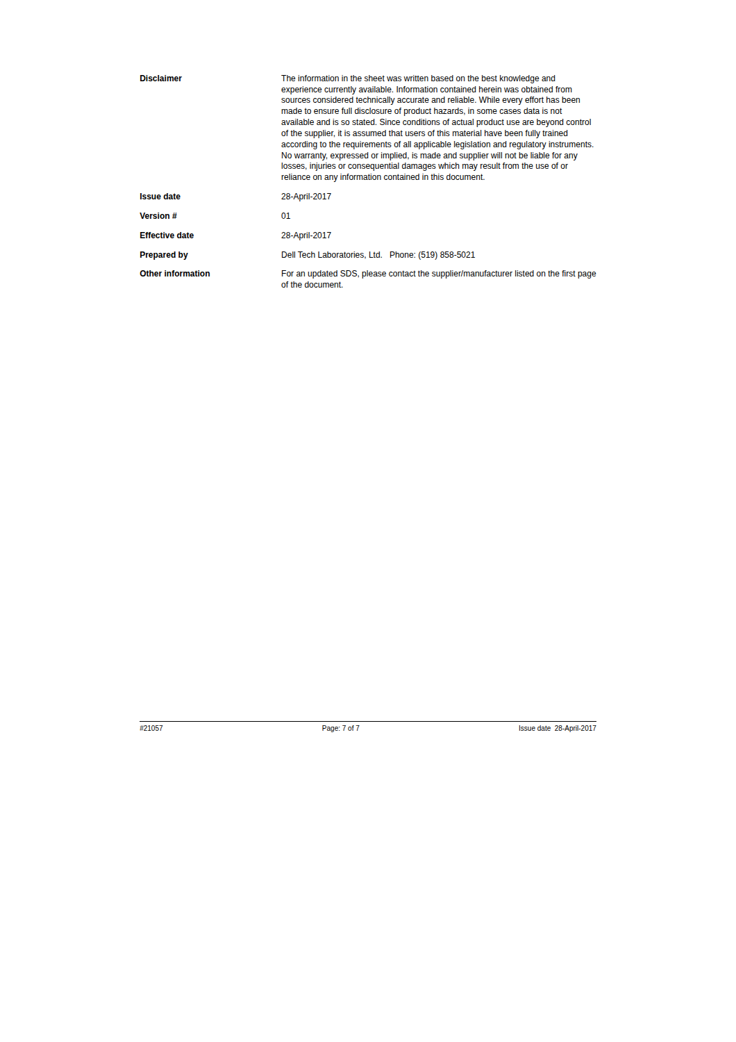| Disclaimer | The information in the sheet was written based on the best knowledge and experience currently available. Information contained herein was obtained from sources considered technically accurate and reliable. While every effort has been made to ensure full disclosure of product hazards, in some cases data is not available and is so stated. Since conditions of actual product use are beyond control of the supplier, it is assumed that users of this material have been fully trained according to the requirements of all applicable legislation and regulatory instruments. No warranty, expressed or implied, is made and supplier will not be liable for any losses, injuries or consequential damages which may result from the use of or reliance on any information contained in this document. |
| Issue date | 28-April-2017 |
| Version # | 01 |
| Effective date | 28-April-2017 |
| Prepared by | Dell Tech Laboratories, Ltd. Phone: (519) 858-5021 |
| Other information | For an updated SDS, please contact the supplier/manufacturer listed on the first page of the document. |
#21057
Page: 7 of 7
Issue date 28-April-2017